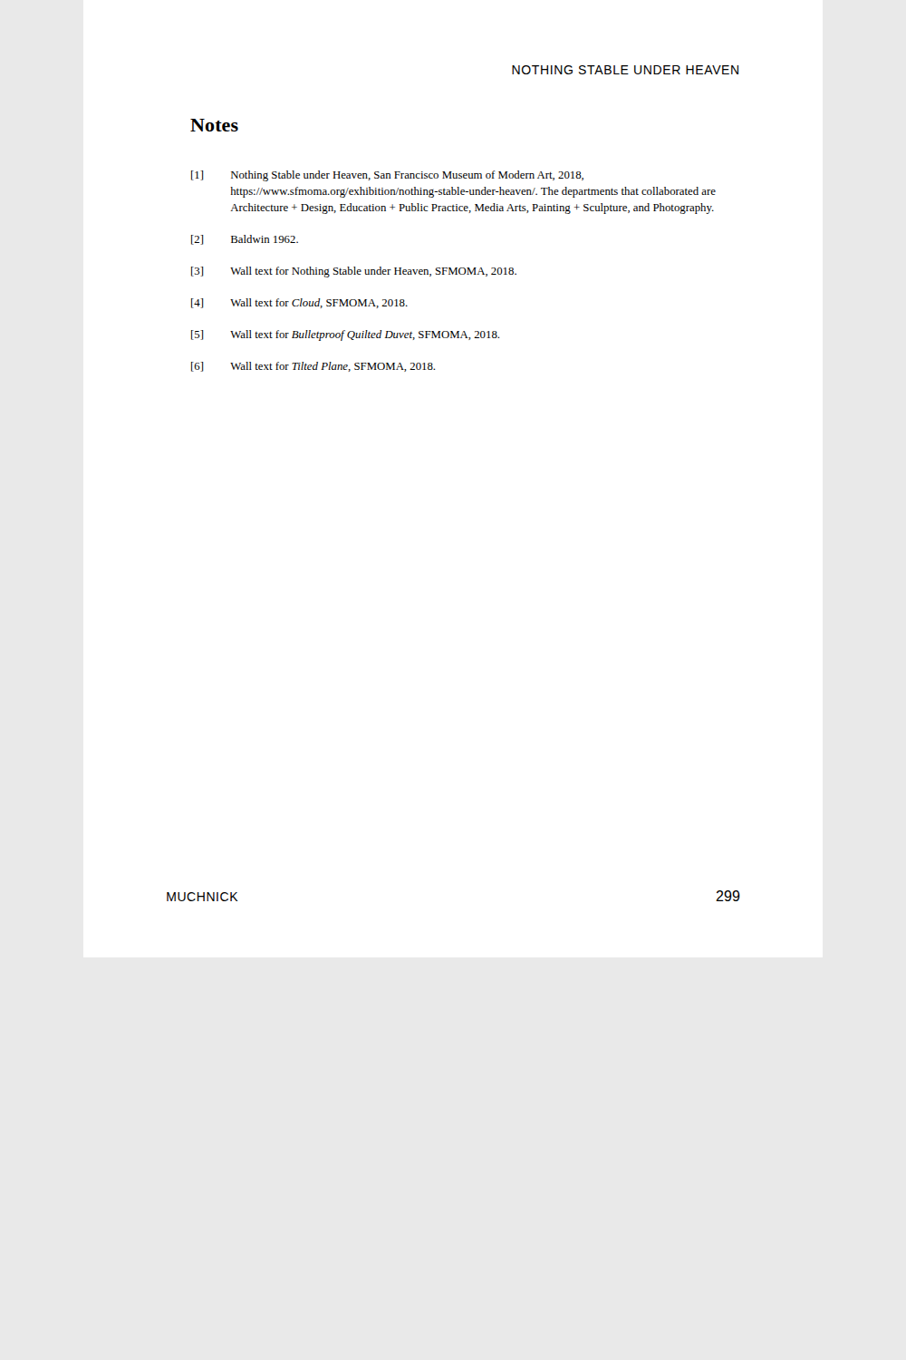NOTHING STABLE UNDER HEAVEN
Notes
[1] Nothing Stable under Heaven, San Francisco Museum of Modern Art, 2018, https://www.sfmoma.org/exhibition/nothing-stable-under-heaven/. The departments that collaborated are Architecture + Design, Education + Public Practice, Media Arts, Painting + Sculpture, and Photography.
[2] Baldwin 1962.
[3] Wall text for Nothing Stable under Heaven, SFMOMA, 2018.
[4] Wall text for Cloud, SFMOMA, 2018.
[5] Wall text for Bulletproof Quilted Duvet, SFMOMA, 2018.
[6] Wall text for Tilted Plane, SFMOMA, 2018.
MUCHNICK 299